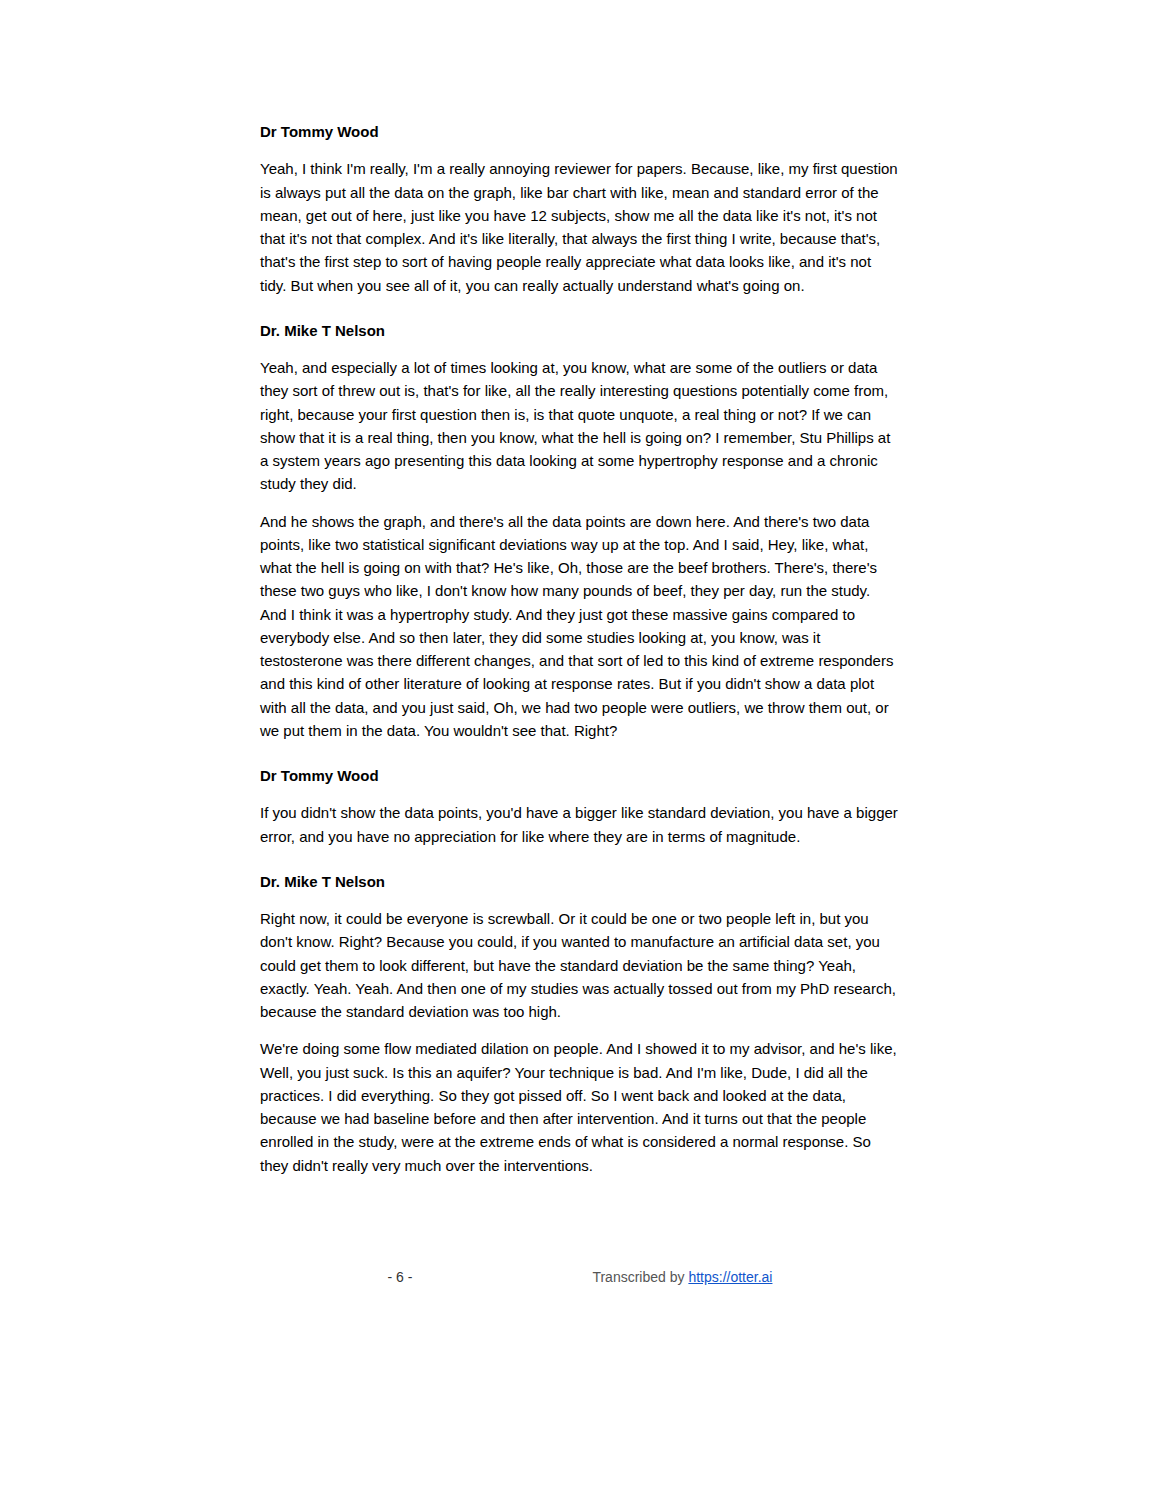Dr Tommy Wood
Yeah, I think I'm really, I'm a really annoying reviewer for papers. Because, like, my first question is always put all the data on the graph, like bar chart with like, mean and standard error of the mean, get out of here, just like you have 12 subjects, show me all the data like it's not, it's not that it's not that complex. And it's like literally, that always the first thing I write, because that's, that's the first step to sort of having people really appreciate what data looks like, and it's not tidy. But when you see all of it, you can really actually understand what's going on.
Dr. Mike T Nelson
Yeah, and especially a lot of times looking at, you know, what are some of the outliers or data they sort of threw out is, that's for like, all the really interesting questions potentially come from, right, because your first question then is, is that quote unquote, a real thing or not? If we can show that it is a real thing, then you know, what the hell is going on? I remember, Stu Phillips at a system years ago presenting this data looking at some hypertrophy response and a chronic study they did.
And he shows the graph, and there's all the data points are down here. And there's two data points, like two statistical significant deviations way up at the top. And I said, Hey, like, what, what the hell is going on with that? He's like, Oh, those are the beef brothers. There's, there's these two guys who like, I don't know how many pounds of beef, they per day, run the study. And I think it was a hypertrophy study. And they just got these massive gains compared to everybody else. And so then later, they did some studies looking at, you know, was it testosterone was there different changes, and that sort of led to this kind of extreme responders and this kind of other literature of looking at response rates. But if you didn't show a data plot with all the data, and you just said, Oh, we had two people were outliers, we throw them out, or we put them in the data. You wouldn't see that. Right?
Dr Tommy Wood
If you didn't show the data points, you'd have a bigger like standard deviation, you have a bigger error, and you have no appreciation for like where they are in terms of magnitude.
Dr. Mike T Nelson
Right now, it could be everyone is screwball. Or it could be one or two people left in, but you don't know. Right? Because you could, if you wanted to manufacture an artificial data set, you could get them to look different, but have the standard deviation be the same thing? Yeah, exactly. Yeah. Yeah. And then one of my studies was actually tossed out from my PhD research, because the standard deviation was too high.
We're doing some flow mediated dilation on people. And I showed it to my advisor, and he's like, Well, you just suck. Is this an aquifer? Your technique is bad. And I'm like, Dude, I did all the practices. I did everything. So they got pissed off. So I went back and looked at the data, because we had baseline before and then after intervention. And it turns out that the people enrolled in the study, were at the extreme ends of what is considered a normal response. So they didn't really very much over the interventions.
- 6 - Transcribed by https://otter.ai